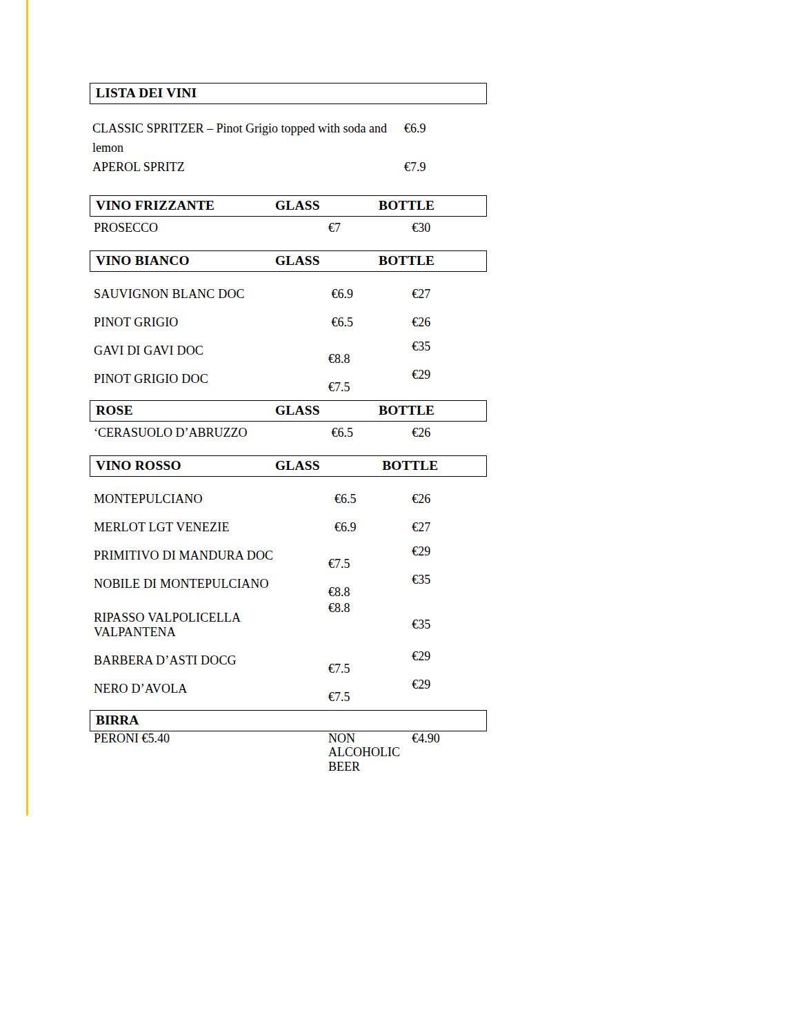LISTA DEI VINI
CLASSIC SPRITZER – Pinot Grigio topped with soda and lemon
€6.9
APEROL SPRITZ
€7.9
VINO FRIZZANTE GLASS BOTTLE
PROSECCO
€7
€30
VINO BIANCO GLASS BOTTLE
SAUVIGNON BLANC DOC
€6.9
€27
PINOT GRIGIO
€6.5
€26
GAVI DI GAVI DOC
€8.8
€35
PINOT GRIGIO DOC
€7.5
€29
ROSE GLASS BOTTLE
‘CERASUOLO D’ABRUZZO
€6.5
€26
VINO ROSSO GLASS BOTTLE
MONTEPULCIANO
€6.5
€26
MERLOT LGT VENEZIE
€6.9
€27
PRIMITIVO DI MANDURA DOC
€7.5
€29
NOBILE DI MONTEPULCIANO
€8.8
€35
RIPASSO VALPOLICELLA VALPANTENA
€8.8
€35
BARBERA D’ASTI DOCG
€7.5
€29
NERO D’AVOLA
€7.5
€29
BIRRA
PERONI €5.40
NON ALCOHOLIC
BEER
€4.90